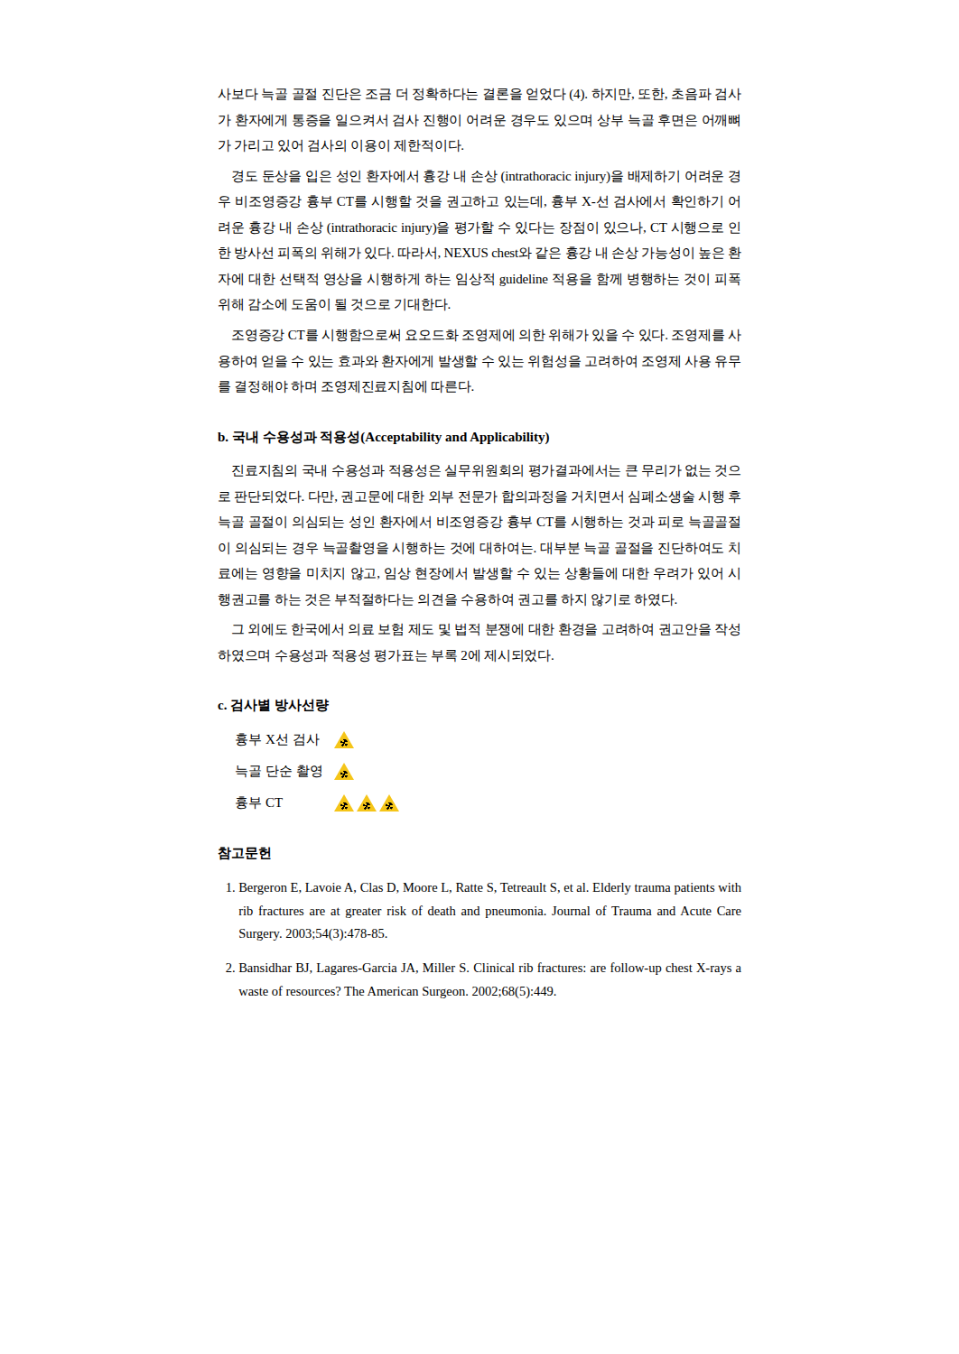사보다 늑골 골절 진단은 조금 더 정확하다는 결론을 얻었다 (4). 하지만, 또한, 초음파 검사가 환자에게 통증을 일으켜서 검사 진행이 어려운 경우도 있으며 상부 늑골 후면은 어깨뼈가 가리고 있어 검사의 이용이 제한적이다.
경도 둔상을 입은 성인 환자에서 흉강 내 손상 (intrathoracic injury)을 배제하기 어려운 경우 비조영증강 흉부 CT를 시행할 것을 권고하고 있는데, 흉부 X-선 검사에서 확인하기 어려운 흉강 내 손상 (intrathoracic injury)을 평가할 수 있다는 장점이 있으나, CT 시행으로 인한 방사선 피폭의 위해가 있다. 따라서, NEXUS chest와 같은 흉강 내 손상 가능성이 높은 환자에 대한 선택적 영상을 시행하게 하는 임상적 guideline 적용을 함께 병행하는 것이 피폭 위해 감소에 도움이 될 것으로 기대한다.
조영증강 CT를 시행함으로써 요오드화 조영제에 의한 위해가 있을 수 있다. 조영제를 사용하여 얻을 수 있는 효과와 환자에게 발생할 수 있는 위험성을 고려하여 조영제 사용 유무를 결정해야 하며 조영제진료지침에 따른다.
b. 국내 수용성과 적용성(Acceptability and Applicability)
진료지침의 국내 수용성과 적용성은 실무위원회의 평가결과에서는 큰 무리가 없는 것으로 판단되었다. 다만, 권고문에 대한 외부 전문가 합의과정을 거치면서 심폐소생술 시행 후 늑골 골절이 의심되는 성인 환자에서 비조영증강 흉부 CT를 시행하는 것과 피로 늑골골절이 의심되는 경우 늑골촬영을 시행하는 것에 대하여는. 대부분 늑골 골절을 진단하여도 치료에는 영향을 미치지 않고, 임상 현장에서 발생할 수 있는 상황들에 대한 우려가 있어 시행권고를 하는 것은 부적절하다는 의견을 수용하여 권고를 하지 않기로 하였다.
그 외에도 한국에서 의료 보험 제도 및 법적 분쟁에 대한 환경을 고려하여 권고안을 작성하였으며 수용성과 적용성 평가표는 부록 2에 제시되었다.
c. 검사별 방사선량
흉부 X선 검사
늑골 단순 촬영
흉부 CT
참고문헌
Bergeron E, Lavoie A, Clas D, Moore L, Ratte S, Tetreault S, et al. Elderly trauma patients with rib fractures are at greater risk of death and pneumonia. Journal of Trauma and Acute Care Surgery. 2003;54(3):478-85.
Bansidhar BJ, Lagares-Garcia JA, Miller S. Clinical rib fractures: are follow-up chest X-rays a waste of resources? The American Surgeon. 2002;68(5):449.